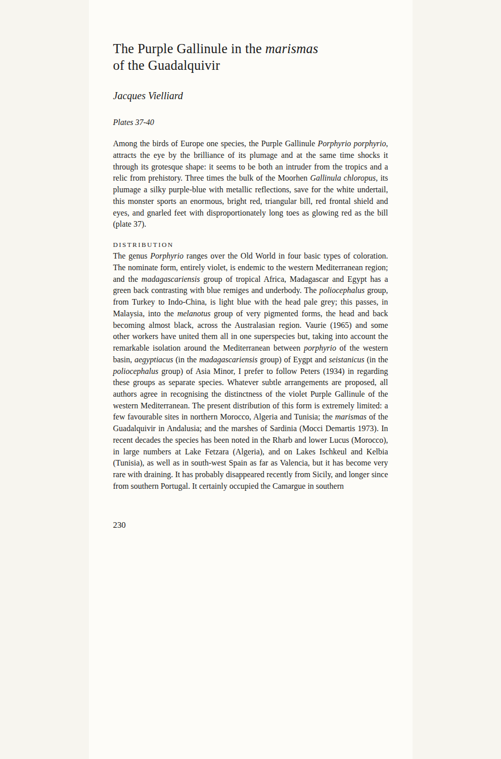The Purple Gallinule in the marismas
of the Guadalquivir
Jacques Vielliard
Plates 37-40
Among the birds of Europe one species, the Purple Gallinule Porphyrio porphyrio, attracts the eye by the brilliance of its plumage and at the same time shocks it through its grotesque shape: it seems to be both an intruder from the tropics and a relic from prehistory. Three times the bulk of the Moorhen Gallinula chloropus, its plumage a silky purple-blue with metallic reflections, save for the white undertail, this monster sports an enormous, bright red, triangular bill, red frontal shield and eyes, and gnarled feet with disproportionately long toes as glowing red as the bill (plate 37).
Distribution
The genus Porphyrio ranges over the Old World in four basic types of coloration. The nominate form, entirely violet, is endemic to the western Mediterranean region; and the madagascariensis group of tropical Africa, Madagascar and Egypt has a green back contrasting with blue remiges and underbody. The poliocephalus group, from Turkey to Indo-China, is light blue with the head pale grey; this passes, in Malaysia, into the melanotus group of very pigmented forms, the head and back becoming almost black, across the Australasian region. Vaurie (1965) and some other workers have united them all in one superspecies but, taking into account the remarkable isolation around the Mediterranean between porphyrio of the western basin, aegyptiacus (in the madagascariensis group) of Eygpt and seistanicus (in the poliocephalus group) of Asia Minor, I prefer to follow Peters (1934) in regarding these groups as separate species. Whatever subtle arrangements are proposed, all authors agree in recognising the distinctness of the violet Purple Gallinule of the western Mediterranean. The present distribution of this form is extremely limited: a few favourable sites in northern Morocco, Algeria and Tunisia; the marismas of the Guadalquivir in Andalusia; and the marshes of Sardinia (Mocci Demartis 1973). In recent decades the species has been noted in the Rharb and lower Lucus (Morocco), in large numbers at Lake Fetzara (Algeria), and on Lakes Ischkeul and Kelbia (Tunisia), as well as in south-west Spain as far as Valencia, but it has become very rare with draining. It has probably disappeared recently from Sicily, and longer since from southern Portugal. It certainly occupied the Camargue in southern
230